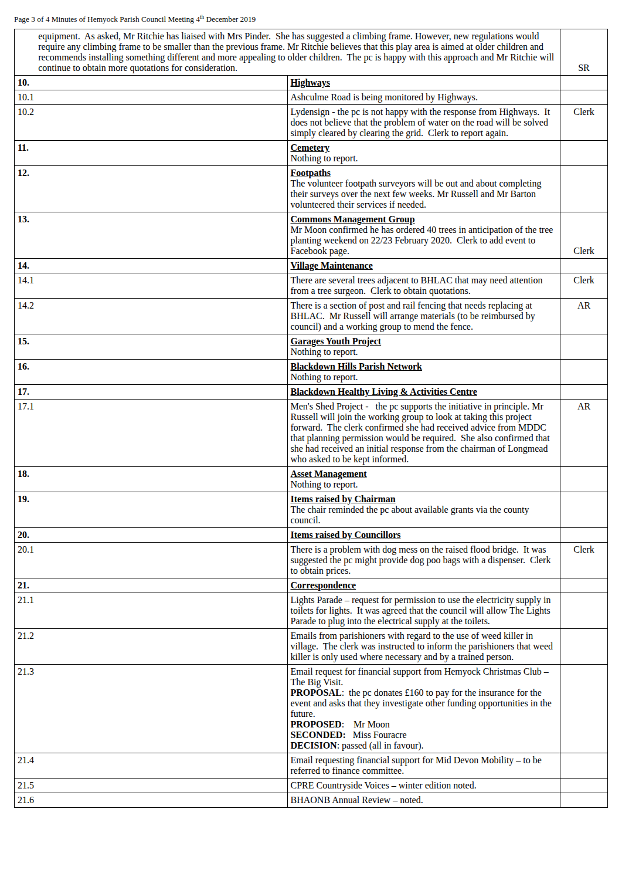Page 3 of 4 Minutes of Hemyock Parish Council Meeting 4th December 2019
| equipment. As asked, Mr Ritchie has liaised with Mrs Pinder. She has suggested a climbing frame. However, new regulations would require any climbing frame to be smaller than the previous frame. Mr Ritchie believes that this play area is aimed at older children and recommends installing something different and more appealing to older children. The pc is happy with this approach and Mr Ritchie will continue to obtain more quotations for consideration. | SR |
| 10. | Highways | |
| 10.1 | Ashculme Road is being monitored by Highways. | |
| 10.2 | Lydensign - the pc is not happy with the response from Highways. It does not believe that the problem of water on the road will be solved simply cleared by clearing the grid. Clerk to report again. | Clerk |
| 11. | Cemetery Nothing to report. | |
| 12. | Footpaths The volunteer footpath surveyors will be out and about completing their surveys over the next few weeks. Mr Russell and Mr Barton volunteered their services if needed. | |
| 13. | Commons Management Group Mr Moon confirmed he has ordered 40 trees in anticipation of the tree planting weekend on 22/23 February 2020. Clerk to add event to Facebook page. | Clerk |
| 14. | Village Maintenance | |
| 14.1 | There are several trees adjacent to BHLAC that may need attention from a tree surgeon. Clerk to obtain quotations. | Clerk |
| 14.2 | There is a section of post and rail fencing that needs replacing at BHLAC. Mr Russell will arrange materials (to be reimbursed by council) and a working group to mend the fence. | AR |
| 15. | Garages Youth Project Nothing to report. | |
| 16. | Blackdown Hills Parish Network Nothing to report. | |
| 17. | Blackdown Healthy Living & Activities Centre | |
| 17.1 | Men's Shed Project - the pc supports the initiative in principle. Mr Russell will join the working group to look at taking this project forward. The clerk confirmed she had received advice from MDDC that planning permission would be required. She also confirmed that she had received an initial response from the chairman of Longmead who asked to be kept informed. | AR |
| 18. | Asset Management Nothing to report. | |
| 19. | Items raised by Chairman The chair reminded the pc about available grants via the county council. | |
| 20. | Items raised by Councillors | |
| 20.1 | There is a problem with dog mess on the raised flood bridge. It was suggested the pc might provide dog poo bags with a dispenser. Clerk to obtain prices. | Clerk |
| 21. | Correspondence | |
| 21.1 | Lights Parade – request for permission to use the electricity supply in toilets for lights. It was agreed that the council will allow The Lights Parade to plug into the electrical supply at the toilets. | |
| 21.2 | Emails from parishioners with regard to the use of weed killer in village. The clerk was instructed to inform the parishioners that weed killer is only used where necessary and by a trained person. | |
| 21.3 | Email request for financial support from Hemyock Christmas Club – The Big Visit. PROPOSAL : the pc donates £160 to pay for the insurance for the event and asks that they investigate other funding opportunities in the future. PROPOSED : Mr Moon SECONDED: Miss Fouracre DECISION : passed (all in favour). | |
| 21.4 | Email requesting financial support for Mid Devon Mobility – to be referred to finance committee. | |
| 21.5 | CPRE Countryside Voices – winter edition noted. | |
| 21.6 | BHAONB Annual Review – noted. | |